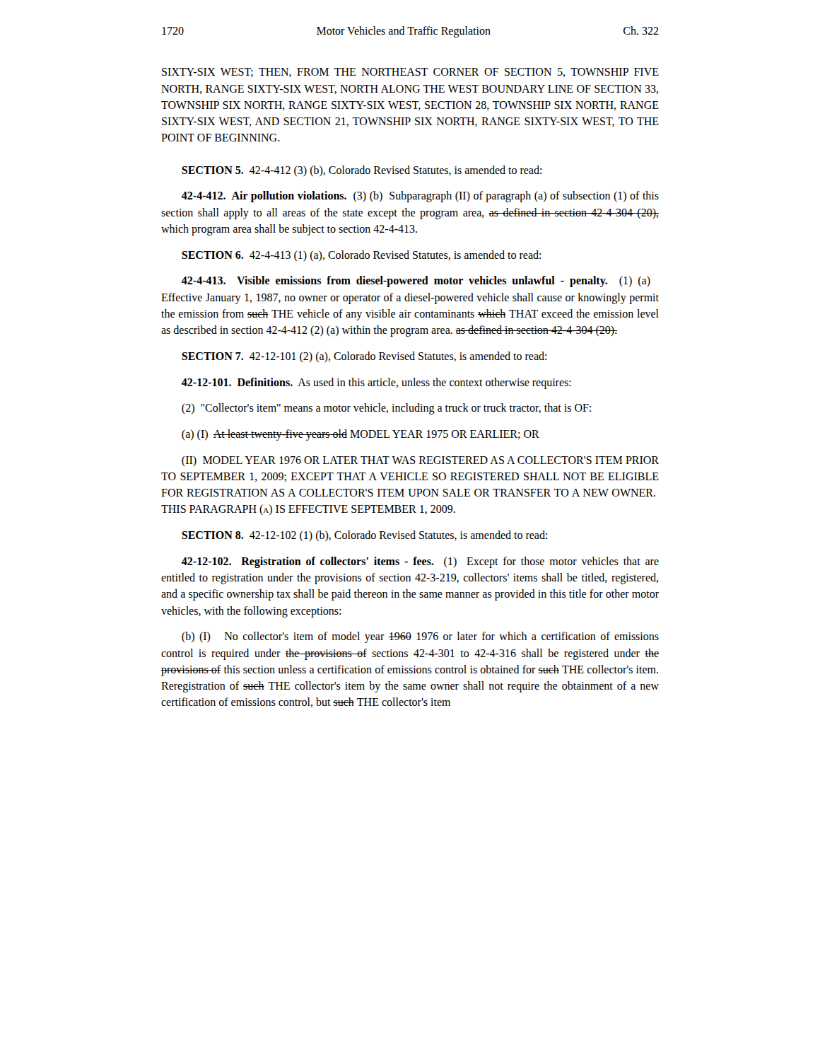1720 Motor Vehicles and Traffic Regulation Ch. 322
SIXTY-SIX WEST; THEN, FROM THE NORTHEAST CORNER OF SECTION 5, TOWNSHIP FIVE NORTH, RANGE SIXTY-SIX WEST, NORTH ALONG THE WEST BOUNDARY LINE OF SECTION 33, TOWNSHIP SIX NORTH, RANGE SIXTY-SIX WEST, SECTION 28, TOWNSHIP SIX NORTH, RANGE SIXTY-SIX WEST, AND SECTION 21, TOWNSHIP SIX NORTH, RANGE SIXTY-SIX WEST, TO THE POINT OF BEGINNING.
SECTION 5. 42-4-412 (3) (b), Colorado Revised Statutes, is amended to read:
42-4-412. Air pollution violations. (3) (b) Subparagraph (II) of paragraph (a) of subsection (1) of this section shall apply to all areas of the state except the program area, as defined in section 42-4-304 (20), which program area shall be subject to section 42-4-413.
SECTION 6. 42-4-413 (1) (a), Colorado Revised Statutes, is amended to read:
42-4-413. Visible emissions from diesel-powered motor vehicles unlawful - penalty. (1) (a) Effective January 1, 1987, no owner or operator of a diesel-powered vehicle shall cause or knowingly permit the emission from such THE vehicle of any visible air contaminants which THAT exceed the emission level as described in section 42-4-412 (2) (a) within the program area. as defined in section 42-4-304 (20).
SECTION 7. 42-12-101 (2) (a), Colorado Revised Statutes, is amended to read:
42-12-101. Definitions. As used in this article, unless the context otherwise requires:
(2) "Collector's item" means a motor vehicle, including a truck or truck tractor, that is OF:
(a) (I) At least twenty-five years old MODEL YEAR 1975 OR EARLIER; OR
(II) MODEL YEAR 1976 OR LATER THAT WAS REGISTERED AS A COLLECTOR'S ITEM PRIOR TO SEPTEMBER 1, 2009; EXCEPT THAT A VEHICLE SO REGISTERED SHALL NOT BE ELIGIBLE FOR REGISTRATION AS A COLLECTOR'S ITEM UPON SALE OR TRANSFER TO A NEW OWNER. THIS PARAGRAPH (a) IS EFFECTIVE SEPTEMBER 1, 2009.
SECTION 8. 42-12-102 (1) (b), Colorado Revised Statutes, is amended to read:
42-12-102. Registration of collectors' items - fees. (1) Except for those motor vehicles that are entitled to registration under the provisions of section 42-3-219, collectors' items shall be titled, registered, and a specific ownership tax shall be paid thereon in the same manner as provided in this title for other motor vehicles, with the following exceptions:
(b) (I) No collector's item of model year 1960 1976 or later for which a certification of emissions control is required under the provisions of sections 42-4-301 to 42-4-316 shall be registered under the provisions of this section unless a certification of emissions control is obtained for such THE collector's item. Reregistration of such THE collector's item by the same owner shall not require the obtainment of a new certification of emissions control, but such THE collector's item